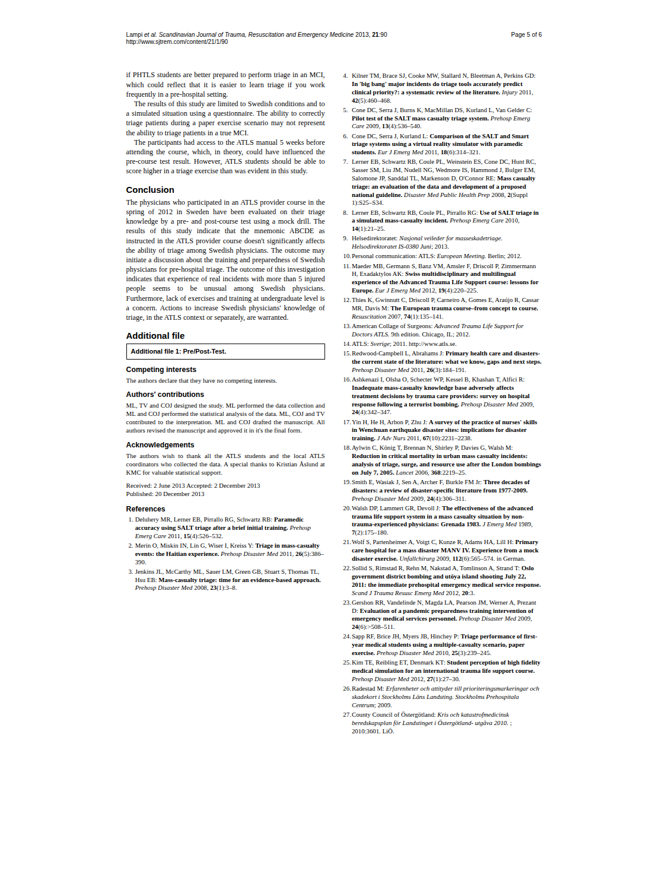Lampi et al. Scandinavian Journal of Trauma, Resuscitation and Emergency Medicine 2013, 21:90
http://www.sjtrem.com/content/21/1/90
Page 5 of 6
if PHTLS students are better prepared to perform triage in an MCI, which could reflect that it is easier to learn triage if you work frequently in a pre-hospital setting.
The results of this study are limited to Swedish conditions and to a simulated situation using a questionnaire. The ability to correctly triage patients during a paper exercise scenario may not represent the ability to triage patients in a true MCI.
The participants had access to the ATLS manual 5 weeks before attending the course, which, in theory, could have influenced the pre-course test result. However, ATLS students should be able to score higher in a triage exercise than was evident in this study.
Conclusion
The physicians who participated in an ATLS provider course in the spring of 2012 in Sweden have been evaluated on their triage knowledge by a pre- and post-course test using a mock drill. The results of this study indicate that the mnemonic ABCDE as instructed in the ATLS provider course doesn't significantly affects the ability of triage among Swedish physicians. The outcome may initiate a discussion about the training and preparedness of Swedish physicians for pre-hospital triage. The outcome of this investigation indicates that experience of real incidents with more than 5 injured people seems to be unusual among Swedish physicians. Furthermore, lack of exercises and training at undergraduate level is a concern. Actions to increase Swedish physicians' knowledge of triage, in the ATLS context or separately, are warranted.
Additional file
Additional file 1: Pre/Post-Test.
Competing interests
The authors declare that they have no competing interests.
Authors' contributions
ML, TV and COJ designed the study. ML performed the data collection and ML and COJ performed the statistical analysis of the data. ML, COJ and TV contributed to the interpretation. ML and COJ drafted the manuscript. All authors revised the manuscript and approved it in it's the final form.
Acknowledgements
The authors wish to thank all the ATLS students and the local ATLS coordinators who collected the data. A special thanks to Kristian Åslund at KMC for valuable statistical support.
Received: 2 June 2013 Accepted: 2 December 2013
Published: 20 December 2013
References
Deluhery MR, Lerner EB, Pirrallo RG, Schwartz RB: Paramedic accuracy using SALT triage after a brief initial training. Prehosp Emerg Care 2011, 15(4):526–532.
Merin O, Miskin IN, Lin G, Wiser I, Kreiss Y: Triage in mass-casualty events: the Haitian experience. Prehosp Disaster Med 2011, 26(5):386–390.
Jenkins JL, McCarthy ML, Sauer LM, Green GB, Stuart S, Thomas TL, Hsu EB: Mass-casualty triage: time for an evidence-based approach. Prehosp Disaster Med 2008, 23(1):3–8.
4. Kilner TM, Brace SJ, Cooke MW, Stallard N, Bleetman A, Perkins GD: In 'big bang' major incidents do triage tools accurately predict clinical priority?: a systematic review of the literature. Injury 2011, 42(5):460–468.
5. Cone DC, Serra J, Burns K, MacMillan DS, Kurland L, Van Gelder C: Pilot test of the SALT mass casualty triage system. Prehosp Emerg Care 2009, 13(4):536–540.
6. Cone DC, Serra J, Kurland L: Comparison of the SALT and Smart triage systems using a virtual reality simulator with paramedic students. Eur J Emerg Med 2011, 18(6):314–321.
7. Lerner EB, Schwartz RB, Coule PL, Weinstein ES, Cone DC, Hunt RC, Sasser SM, Liu JM, Nudell NG, Wedmore IS, Hammond J, Bulger EM, Salomone JP, Sanddal TL, Markenson D, O'Connor RE: Mass casualty triage: an evaluation of the data and development of a proposed national guideline. Disaster Med Public Health Prep 2008, 2(Suppl 1):S25–S34.
8. Lerner EB, Schwartz RB, Coule PL, Pirrallo RG: Use of SALT triage in a simulated mass-casualty incident. Prehosp Emerg Care 2010, 14(1):21–25.
9. Helsedirektoratet: Nasjonal veileder for masseskadetriage. Helsodirektoratet IS-0380 Juni; 2013.
10. Personal communication: ATLS: European Meeting. Berlin; 2012.
11. Maeder MB, Germann S, Banz VM, Amsler F, Driscoll P, Zimmermann H, Exadaktylos AK: Swiss multidisciplinary and multilingual experience of the Advanced Trauma Life Support course: lessons for Europe. Eur J Emerg Med 2012, 19(4):220–225.
12. Thies K, Gwinnutt C, Driscoll P, Carneiro A, Gomes E, Araújo R, Cassar MR, Davis M: The European trauma course–from concept to course. Resuscitation 2007, 74(1):135–141.
13. American Collage of Surgeons: Advanced Trauma Life Support for Doctors ATLS. 9th edition. Chicago, IL; 2012.
14. ATLS: Sverige; 2011. http://www.atls.se.
15. Redwood-Campbell L, Abrahams J: Primary health care and disasters-the current state of the literature: what we know, gaps and next steps. Prehosp Disaster Med 2011, 26(3):184–191.
16. Ashkenazi I, Olsha O, Schecter WP, Kessel B, Khashan T, Alfici R: Inadequate mass-casualty knowledge base adversely affects treatment decisions by trauma care providers: survey on hospital response following a terrorist bombing. Prehosp Disaster Med 2009, 24(4):342–347.
17. Yin H, He H, Arbon P, Zhu J: A survey of the practice of nurses' skills in Wenchuan earthquake disaster sites: implications for disaster training. J Adv Nurs 2011, 67(10):2231–2238.
18. Aylwin C, König T, Brennan N, Shirley P, Davies G, Walsh M: Reduction in critical mortality in urban mass casualty incidents: analysis of triage, surge, and resource use after the London bombings on July 7, 2005. Lancet 2006, 368:2219–25.
19. Smith E, Wasiak J, Sen A, Archer F, Burkle FM Jr: Three decades of disasters: a review of disaster-specific literature from 1977-2009. Prehosp Disaster Med 2009, 24(4):306–311.
20. Walsh DP, Lammert GR, Devoll J: The effectiveness of the advanced trauma life support system in a mass casualty situation by non-trauma-experienced physicians: Grenada 1983. J Emerg Med 1989, 7(2):175–180.
21. Wolf S, Partenheimer A, Voigt C, Kunze R, Adams HA, Lill H: Primary care hospital for a mass disaster MANV IV. Experience from a mock disaster exercise. Unfallchirurg 2009, 112(6):565–574. in German.
22. Sollid S, Rimstad R, Rehn M, Nakstad A, Tomlinson A, Strand T: Oslo government district bombing and utöya island shooting July 22, 2011: the immediate prehospital emergency medical service response. Scand J Trauma Resusc Emerg Med 2012, 20:3.
23. Gershon RR, Vandelinde N, Magda LA, Pearson JM, Werner A, Prezant D: Evaluation of a pandemic preparedness training intervention of emergency medical services personnel. Prehosp Disaster Med 2009, 24(6):>508–511.
24. Sapp RF, Brice JH, Myers JB, Hinchey P: Triage performance of first-year medical students using a multiple-casualty scenario, paper exercise. Prehosp Disaster Med 2010, 25(3):239–245.
25. Kim TE, Reibling ET, Denmark KT: Student perception of high fidelity medical simulation for an international trauma life support course. Prehosp Disaster Med 2012, 27(1):27–30.
26. Radestad M: Erfarenheter och attityder till prioriteringsmarkeringar och skadekort i Stockholms Läns Landsting. Stockholms Prehospitala Centrum; 2009.
27. County Council of Östergötland: Kris och katastrofmedicinsk beredskapsplan för Landstinget i Östergötland- utgåva 2010. ; 2010:3601. LiÖ.